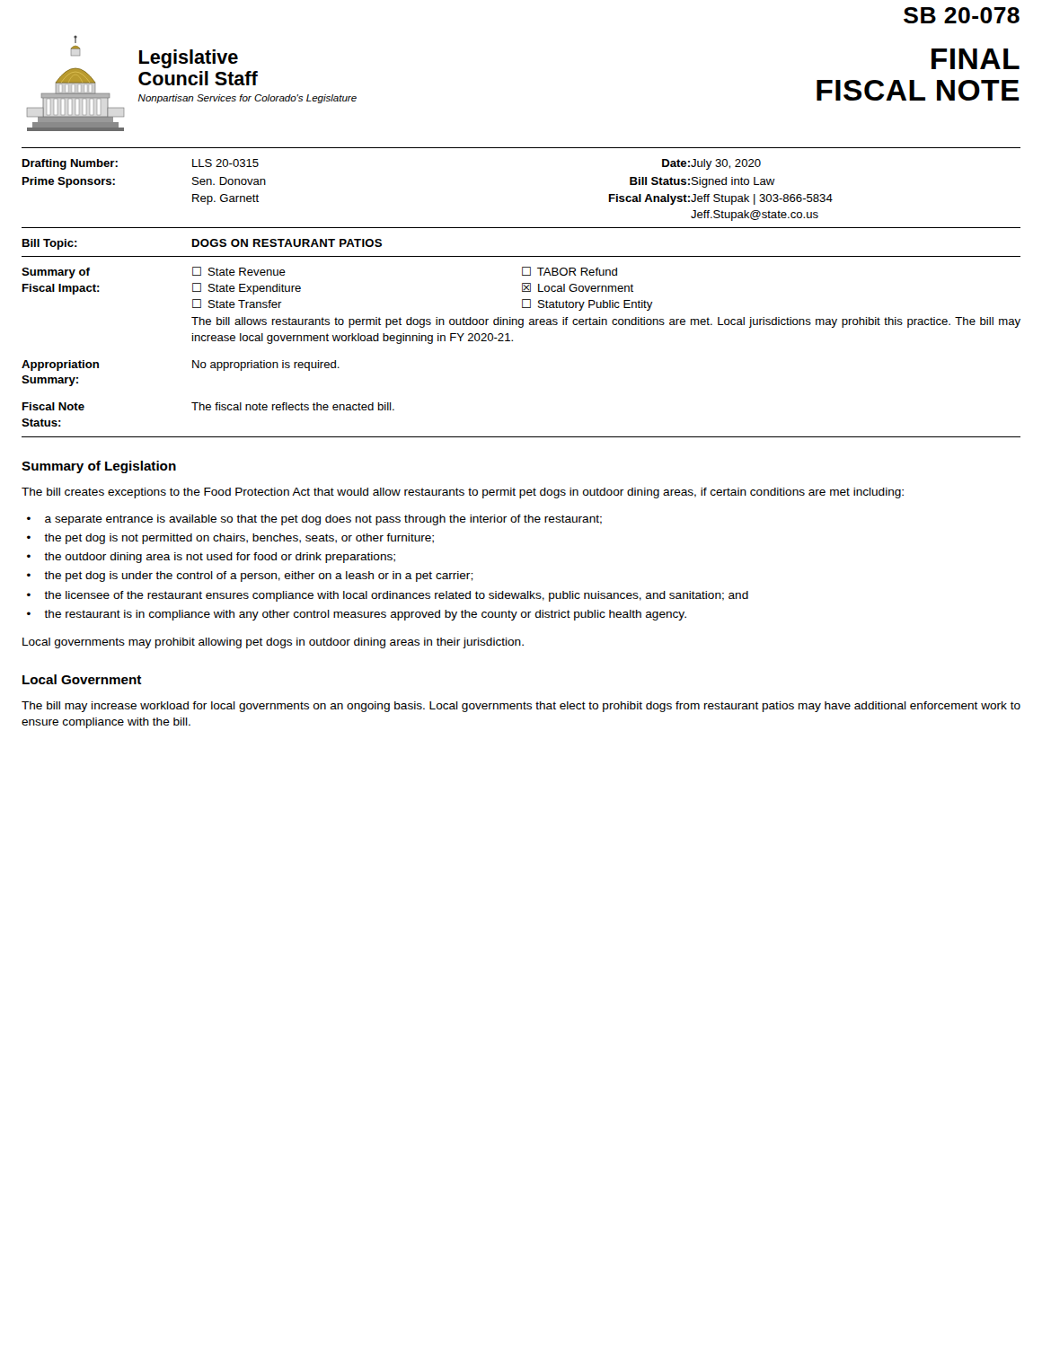SB 20-078
Legislative
Council Staff
Nonpartisan Services for Colorado's Legislature
FINAL
FISCAL NOTE
| Drafting Number: | LLS 20-0315 | Date: | July 30, 2020 |
| Prime Sponsors: | Sen. Donovan | Bill Status: | Signed into Law |
| | Rep. Garnett | Fiscal Analyst: | Jeff Stupak / 303-866-5834 Jeff.Stupak@state.co.us |
| Bill Topic: | DOGS ON RESTAURANT PATIOS |
| Summary of Fiscal Impact: | ☐ State Revenue ☐ State Expenditure ☐ State Transfer | ☐ TABOR Refund ☒ Local Government ☐ Statutory Public Entity |
| | The bill allows restaurants to permit pet dogs in outdoor dining areas if certain conditions are met. Local jurisdictions may prohibit this practice. The bill may increase local government workload beginning in FY 2020-21. |
| Appropriation Summary: | No appropriation is required. |
| Fiscal Note Status: | The fiscal note reflects the enacted bill. |
Summary of Legislation
The bill creates exceptions to the Food Protection Act that would allow restaurants to permit pet dogs in outdoor dining areas, if certain conditions are met including:
a separate entrance is available so that the pet dog does not pass through the interior of the restaurant;
the pet dog is not permitted on chairs, benches, seats, or other furniture;
the outdoor dining area is not used for food or drink preparations;
the pet dog is under the control of a person, either on a leash or in a pet carrier;
the licensee of the restaurant ensures compliance with local ordinances related to sidewalks, public nuisances, and sanitation; and
the restaurant is in compliance with any other control measures approved by the county or district public health agency.
Local governments may prohibit allowing pet dogs in outdoor dining areas in their jurisdiction.
Local Government
The bill may increase workload for local governments on an ongoing basis. Local governments that elect to prohibit dogs from restaurant patios may have additional enforcement work to ensure compliance with the bill.